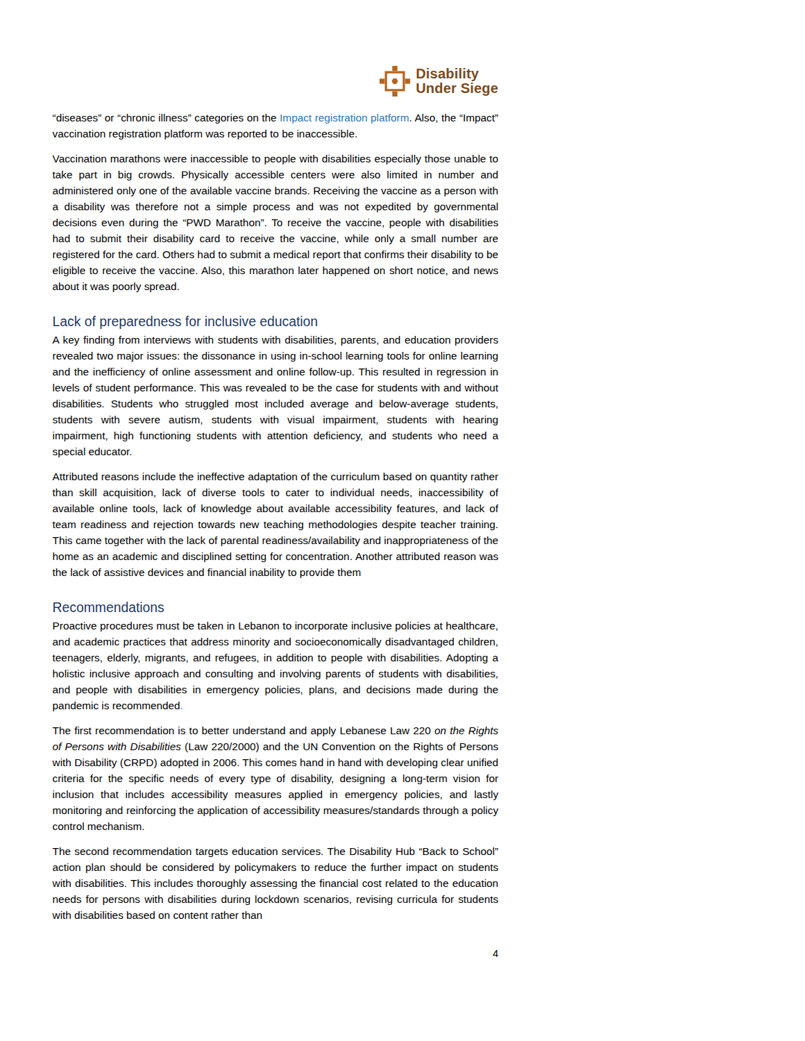Disability Under Siege
“diseases” or “chronic illness” categories on the Impact registration platform. Also, the “Impact” vaccination registration platform was reported to be inaccessible.
Vaccination marathons were inaccessible to people with disabilities especially those unable to take part in big crowds. Physically accessible centers were also limited in number and administered only one of the available vaccine brands. Receiving the vaccine as a person with a disability was therefore not a simple process and was not expedited by governmental decisions even during the “PWD Marathon”. To receive the vaccine, people with disabilities had to submit their disability card to receive the vaccine, while only a small number are registered for the card. Others had to submit a medical report that confirms their disability to be eligible to receive the vaccine. Also, this marathon later happened on short notice, and news about it was poorly spread.
Lack of preparedness for inclusive education
A key finding from interviews with students with disabilities, parents, and education providers revealed two major issues: the dissonance in using in-school learning tools for online learning and the inefficiency of online assessment and online follow-up. This resulted in regression in levels of student performance. This was revealed to be the case for students with and without disabilities. Students who struggled most included average and below-average students, students with severe autism, students with visual impairment, students with hearing impairment, high functioning students with attention deficiency, and students who need a special educator.
Attributed reasons include the ineffective adaptation of the curriculum based on quantity rather than skill acquisition, lack of diverse tools to cater to individual needs, inaccessibility of available online tools, lack of knowledge about available accessibility features, and lack of team readiness and rejection towards new teaching methodologies despite teacher training. This came together with the lack of parental readiness/availability and inappropriateness of the home as an academic and disciplined setting for concentration. Another attributed reason was the lack of assistive devices and financial inability to provide them
Recommendations
Proactive procedures must be taken in Lebanon to incorporate inclusive policies at healthcare, and academic practices that address minority and socioeconomically disadvantaged children, teenagers, elderly, migrants, and refugees, in addition to people with disabilities. Adopting a holistic inclusive approach and consulting and involving parents of students with disabilities, and people with disabilities in emergency policies, plans, and decisions made during the pandemic is recommended.
The first recommendation is to better understand and apply Lebanese Law 220 on the Rights of Persons with Disabilities (Law 220/2000) and the UN Convention on the Rights of Persons with Disability (CRPD) adopted in 2006. This comes hand in hand with developing clear unified criteria for the specific needs of every type of disability, designing a long-term vision for inclusion that includes accessibility measures applied in emergency policies, and lastly monitoring and reinforcing the application of accessibility measures/standards through a policy control mechanism.
The second recommendation targets education services. The Disability Hub “Back to School” action plan should be considered by policymakers to reduce the further impact on students with disabilities. This includes thoroughly assessing the financial cost related to the education needs for persons with disabilities during lockdown scenarios, revising curricula for students with disabilities based on content rather than
4